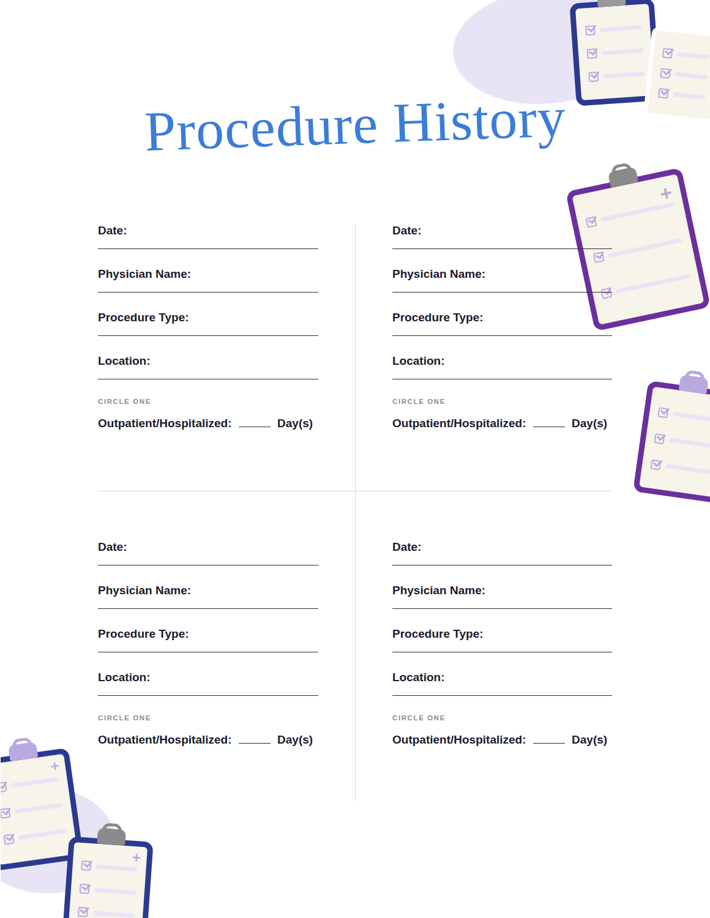+
+
+
+
Procedure History
Date:
Physician Name:
Procedure Type:
Location:
Circle One
Outpatient/Hospitalized: Day(s)
Date:
Physician Name:
Procedure Type:
Location:
Circle One
Outpatient/Hospitalized: Day(s)
Date:
Physician Name:
Procedure Type:
Location:
Circle One
Outpatient/Hospitalized: Day(s)
Date:
Physician Name:
Procedure Type:
Location:
Circle One
Outpatient/Hospitalized: Day(s)